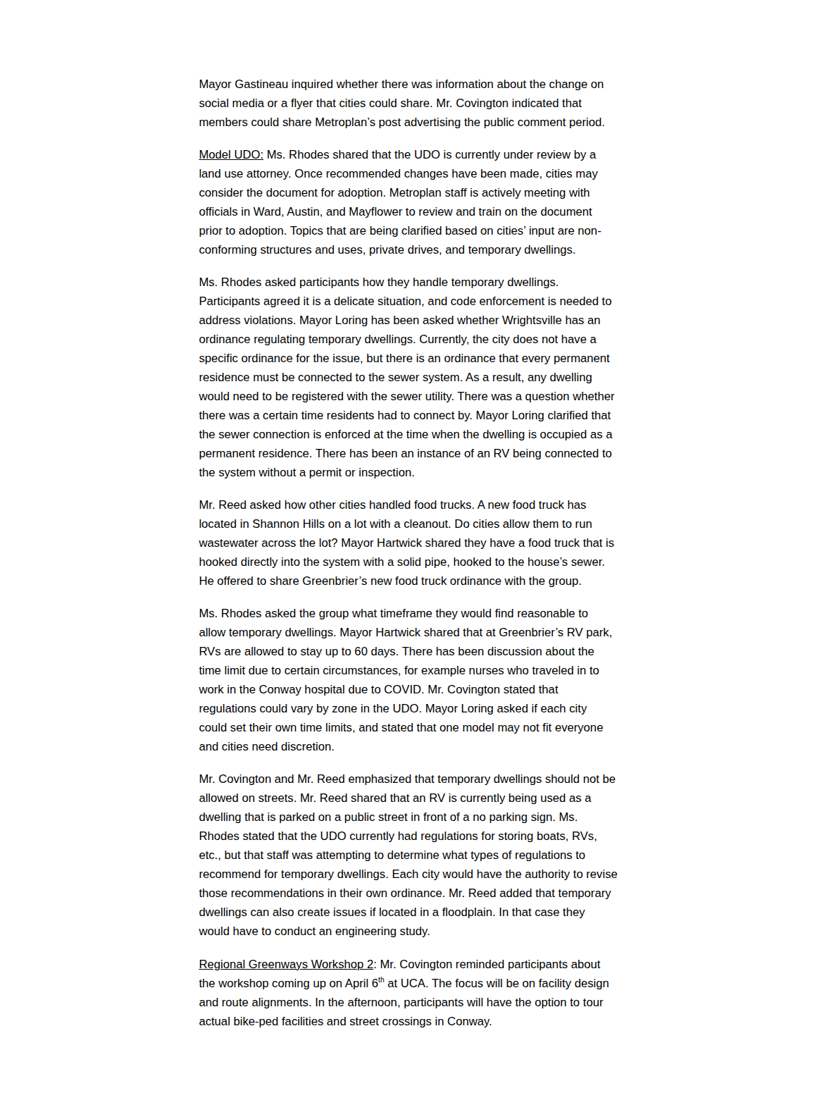Mayor Gastineau inquired whether there was information about the change on social media or a flyer that cities could share. Mr. Covington indicated that members could share Metroplan’s post advertising the public comment period.
Model UDO: Ms. Rhodes shared that the UDO is currently under review by a land use attorney. Once recommended changes have been made, cities may consider the document for adoption. Metroplan staff is actively meeting with officials in Ward, Austin, and Mayflower to review and train on the document prior to adoption. Topics that are being clarified based on cities’ input are non-conforming structures and uses, private drives, and temporary dwellings.
Ms. Rhodes asked participants how they handle temporary dwellings. Participants agreed it is a delicate situation, and code enforcement is needed to address violations. Mayor Loring has been asked whether Wrightsville has an ordinance regulating temporary dwellings. Currently, the city does not have a specific ordinance for the issue, but there is an ordinance that every permanent residence must be connected to the sewer system. As a result, any dwelling would need to be registered with the sewer utility. There was a question whether there was a certain time residents had to connect by. Mayor Loring clarified that the sewer connection is enforced at the time when the dwelling is occupied as a permanent residence. There has been an instance of an RV being connected to the system without a permit or inspection.
Mr. Reed asked how other cities handled food trucks. A new food truck has located in Shannon Hills on a lot with a cleanout. Do cities allow them to run wastewater across the lot? Mayor Hartwick shared they have a food truck that is hooked directly into the system with a solid pipe, hooked to the house’s sewer. He offered to share Greenbrier’s new food truck ordinance with the group.
Ms. Rhodes asked the group what timeframe they would find reasonable to allow temporary dwellings. Mayor Hartwick shared that at Greenbrier’s RV park, RVs are allowed to stay up to 60 days. There has been discussion about the time limit due to certain circumstances, for example nurses who traveled in to work in the Conway hospital due to COVID. Mr. Covington stated that regulations could vary by zone in the UDO. Mayor Loring asked if each city could set their own time limits, and stated that one model may not fit everyone and cities need discretion.
Mr. Covington and Mr. Reed emphasized that temporary dwellings should not be allowed on streets. Mr. Reed shared that an RV is currently being used as a dwelling that is parked on a public street in front of a no parking sign. Ms. Rhodes stated that the UDO currently had regulations for storing boats, RVs, etc., but that staff was attempting to determine what types of regulations to recommend for temporary dwellings. Each city would have the authority to revise those recommendations in their own ordinance. Mr. Reed added that temporary dwellings can also create issues if located in a floodplain. In that case they would have to conduct an engineering study.
Regional Greenways Workshop 2: Mr. Covington reminded participants about the workshop coming up on April 6th at UCA. The focus will be on facility design and route alignments. In the afternoon, participants will have the option to tour actual bike-ped facilities and street crossings in Conway.